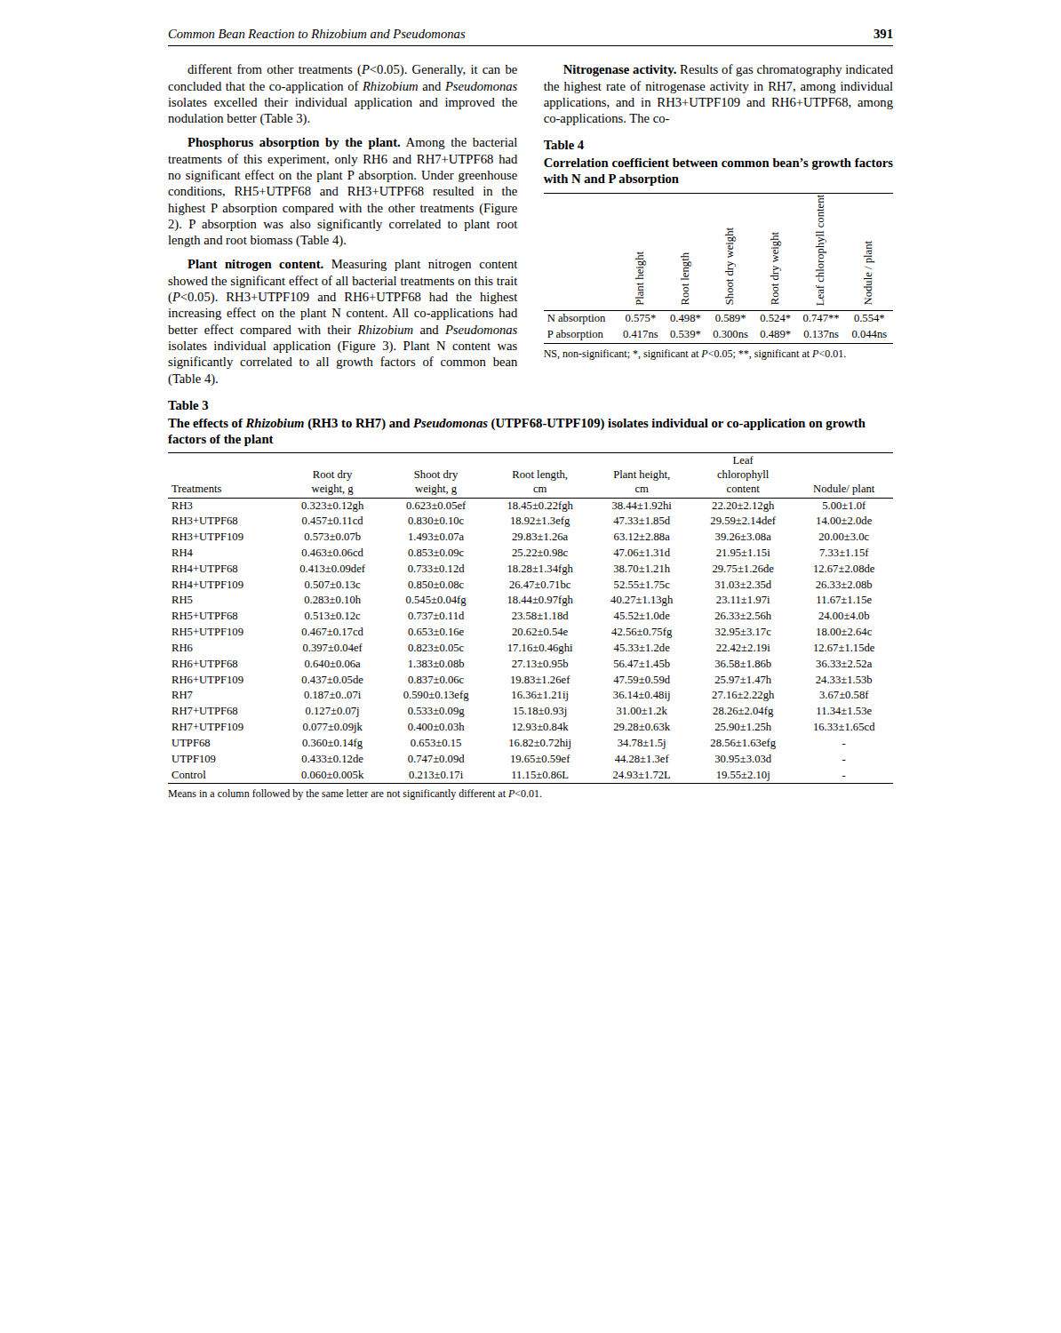Common Bean Reaction to Rhizobium and Pseudomonas
391
different from other treatments (P<0.05). Generally, it can be concluded that the co-application of Rhizobium and Pseudomonas isolates excelled their individual application and improved the nodulation better (Table 3).
Phosphorus absorption by the plant. Among the bacterial treatments of this experiment, only RH6 and RH7+UTPF68 had no significant effect on the plant P absorption. Under greenhouse conditions, RH5+UTPF68 and RH3+UTPF68 resulted in the highest P absorption compared with the other treatments (Figure 2). P absorption was also significantly correlated to plant root length and root biomass (Table 4).
Plant nitrogen content. Measuring plant nitrogen content showed the significant effect of all bacterial treatments on this trait (P<0.05). RH3+UTPF109 and RH6+UTPF68 had the highest increasing effect on the plant N content. All co-applications had better effect compared with their Rhizobium and Pseudomonas isolates individual application (Figure 3). Plant N content was significantly correlated to all growth factors of common bean (Table 4).
Nitrogenase activity. Results of gas chromatography indicated the highest rate of nitrogenase activity in RH7, among individual applications, and in RH3+UTPF109 and RH6+UTPF68, among co-applications. The co-
Table 4
Correlation coefficient between common bean’s growth factors with N and P absorption
| | Plant height | Root length | Shoot dry weight | Root dry weight | Leaf chlorophyll content | Nodule / plant |
| --- | --- | --- | --- | --- | --- | --- |
| N absorption | 0.575* | 0.498* | 0.589* | 0.524* | 0.747** | 0.554* |
| P absorption | 0.417ns | 0.539* | 0.300ns | 0.489* | 0.137ns | 0.044ns |
NS, non-significant; *, significant at P<0.05; **, significant at P<0.01.
Table 3
The effects of Rhizobium (RH3 to RH7) and Pseudomonas (UTPF68-UTPF109) isolates individual or co-application on growth factors of the plant
| Treatments | Root dry weight, g | Shoot dry weight, g | Root length, cm | Plant height, cm | Leaf chlorophyll content | Nodule/ plant |
| --- | --- | --- | --- | --- | --- | --- |
| RH3 | 0.323±0.12gh | 0.623±0.05ef | 18.45±0.22fgh | 38.44±1.92hi | 22.20±2.12gh | 5.00±1.0f |
| RH3+UTPF68 | 0.457±0.11cd | 0.830±0.10c | 18.92±1.3efg | 47.33±1.85d | 29.59±2.14def | 14.00±2.0de |
| RH3+UTPF109 | 0.573±0.07b | 1.493±0.07a | 29.83±1.26a | 63.12±2.88a | 39.26±3.08a | 20.00±3.0c |
| RH4 | 0.463±0.06cd | 0.853±0.09c | 25.22±0.98c | 47.06±1.31d | 21.95±1.15i | 7.33±1.15f |
| RH4+UTPF68 | 0.413±0.09def | 0.733±0.12d | 18.28±1.34fgh | 38.70±1.21h | 29.75±1.26de | 12.67±2.08de |
| RH4+UTPF109 | 0.507±0.13c | 0.850±0.08c | 26.47±0.71bc | 52.55±1.75c | 31.03±2.35d | 26.33±2.08b |
| RH5 | 0.283±0.10h | 0.545±0.04fg | 18.44±0.97fgh | 40.27±1.13gh | 23.11±1.97i | 11.67±1.15e |
| RH5+UTPF68 | 0.513±0.12c | 0.737±0.11d | 23.58±1.18d | 45.52±1.0de | 26.33±2.56h | 24.00±4.0b |
| RH5+UTPF109 | 0.467±0.17cd | 0.653±0.16e | 20.62±0.54e | 42.56±0.75fg | 32.95±3.17c | 18.00±2.64c |
| RH6 | 0.397±0.04ef | 0.823±0.05c | 17.16±0.46ghi | 45.33±1.2de | 22.42±2.19i | 12.67±1.15de |
| RH6+UTPF68 | 0.640±0.06a | 1.383±0.08b | 27.13±0.95b | 56.47±1.45b | 36.58±1.86b | 36.33±2.52a |
| RH6+UTPF109 | 0.437±0.05de | 0.837±0.06c | 19.83±1.26ef | 47.59±0.59d | 25.97±1.47h | 24.33±1.53b |
| RH7 | 0.187±0..07i | 0.590±0.13efg | 16.36±1.21ij | 36.14±0.48ij | 27.16±2.22gh | 3.67±0.58f |
| RH7+UTPF68 | 0.127±0.07j | 0.533±0.09g | 15.18±0.93j | 31.00±1.2k | 28.26±2.04fg | 11.34±1.53e |
| RH7+UTPF109 | 0.077±0.09jk | 0.400±0.03h | 12.93±0.84k | 29.28±0.63k | 25.90±1.25h | 16.33±1.65cd |
| UTPF68 | 0.360±0.14fg | 0.653±0.15 | 16.82±0.72hij | 34.78±1.5j | 28.56±1.63efg | - |
| UTPF109 | 0.433±0.12de | 0.747±0.09d | 19.65±0.59ef | 44.28±1.3ef | 30.95±3.03d | - |
| Control | 0.060±0.005k | 0.213±0.17i | 11.15±0.86L | 24.93±1.72L | 19.55±2.10j | - |
Means in a column followed by the same letter are not significantly different at P<0.01.